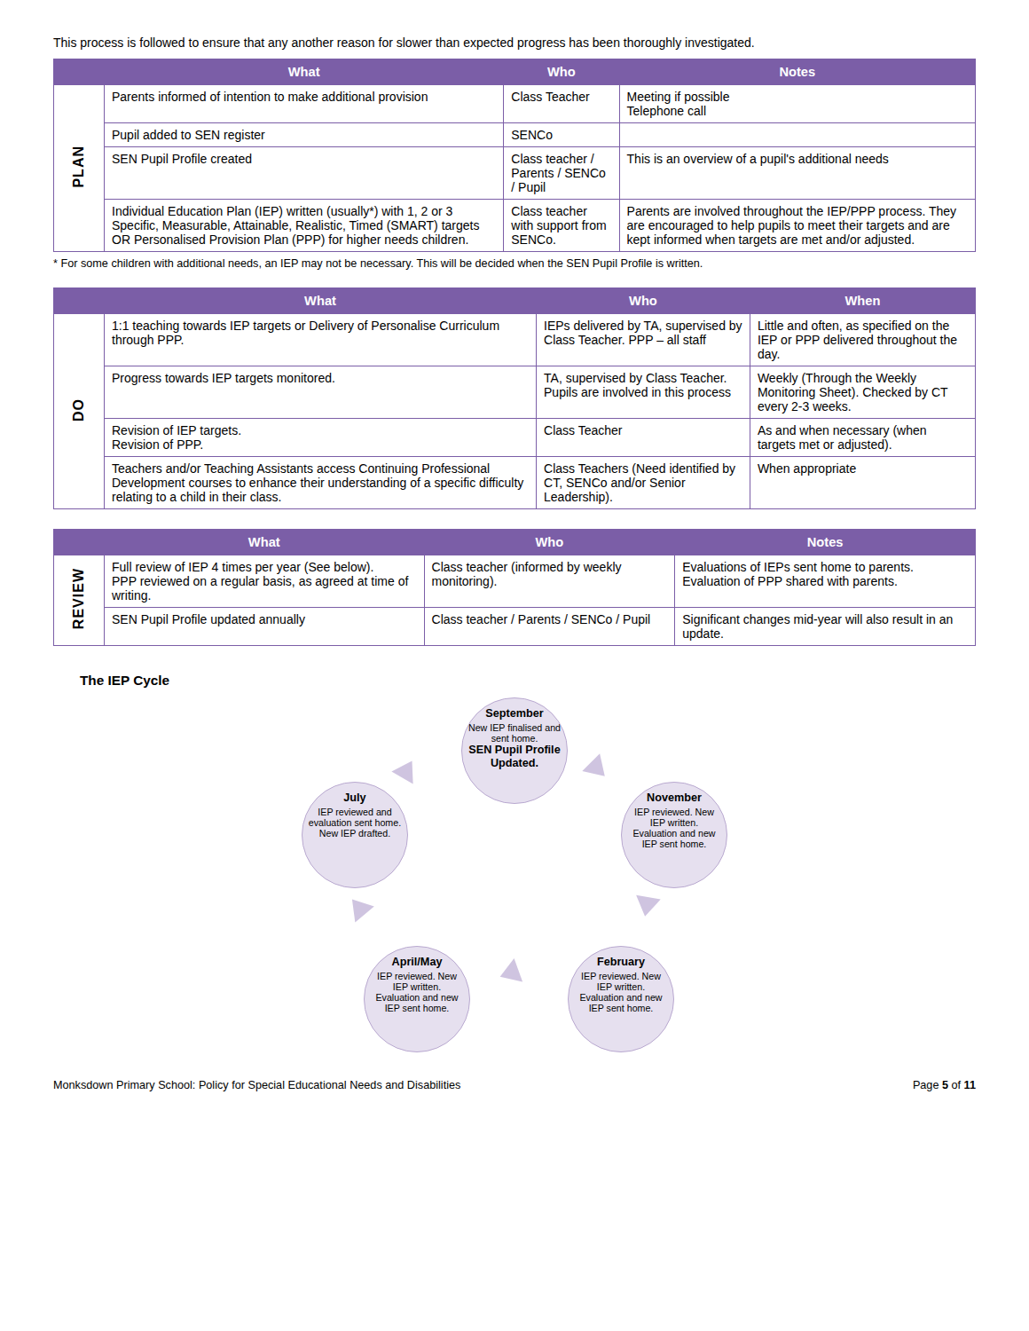This process is followed to ensure that any another reason for slower than expected progress has been thoroughly investigated.
| | What | Who | Notes |
| --- | --- | --- | --- |
| PLAN | Parents informed of intention to make additional provision | Class Teacher | Meeting if possible Telephone call |
| Pupil added to SEN register | SENCo | |
| SEN Pupil Profile created | Class teacher / Parents / SENCo / Pupil | This is an overview of a pupil's additional needs |
| Individual Education Plan (IEP) written (usually*) with 1, 2 or 3 Specific, Measurable, Attainable, Realistic, Timed (SMART) targets OR Personalised Provision Plan (PPP) for higher needs children. | Class teacher with support from SENCo. | Parents are involved throughout the IEP/PPP process. They are encouraged to help pupils to meet their targets and are kept informed when targets are met and/or adjusted. |
* For some children with additional needs, an IEP may not be necessary. This will be decided when the SEN Pupil Profile is written.
| | What | Who | When |
| --- | --- | --- | --- |
| DO | 1:1 teaching towards IEP targets or Delivery of Personalise Curriculum through PPP. | IEPs delivered by TA, supervised by Class Teacher. PPP – all staff | Little and often, as specified on the IEP or PPP delivered throughout the day. |
| Progress towards IEP targets monitored. | TA, supervised by Class Teacher. Pupils are involved in this process | Weekly (Through the Weekly Monitoring Sheet). Checked by CT every 2-3 weeks. |
| Revision of IEP targets. Revision of PPP. | Class Teacher | As and when necessary (when targets met or adjusted). |
| Teachers and/or Teaching Assistants access Continuing Professional Development courses to enhance their understanding of a specific difficulty relating to a child in their class. | Class Teachers (Need identified by CT, SENCo and/or Senior Leadership). | When appropriate |
| | What | Who | Notes |
| --- | --- | --- | --- |
| REVIEW | Full review of IEP 4 times per year (See below). PPP reviewed on a regular basis, as agreed at time of writing. | Class teacher (informed by weekly monitoring). | Evaluations of IEPs sent home to parents. Evaluation of PPP shared with parents. |
| SEN Pupil Profile updated annually | Class teacher / Parents / SENCo / Pupil | Significant changes mid-year will also result in an update. |
The IEP Cycle
September New IEP finalised and sent home.
SEN Pupil Profile Updated.
November IEP reviewed. New IEP written. Evaluation and new IEP sent home.
February IEP reviewed. New IEP written. Evaluation and new IEP sent home.
April/May IEP reviewed. New IEP written. Evaluation and new IEP sent home.
July IEP reviewed and evaluation sent home. New IEP drafted.
Monksdown Primary School: Policy for Special Educational Needs and Disabilities Page 5 of 11